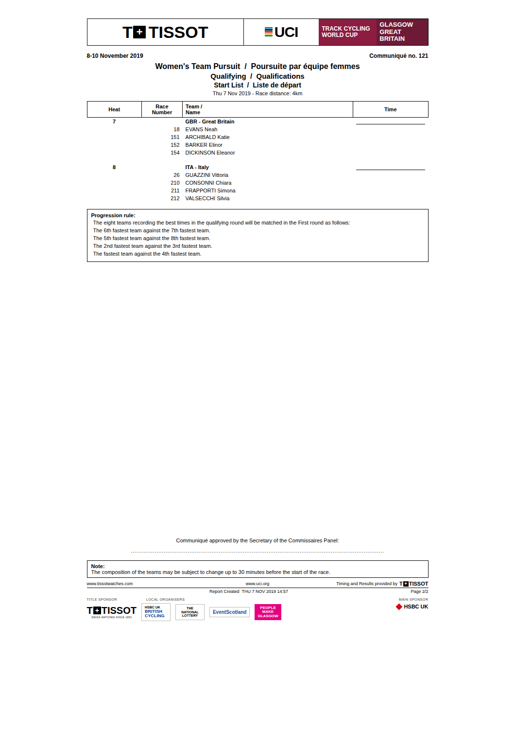T+TISSOT
UCI
TRACK CYCLING
WORLD CUP
GLASGOW
GREAT BRITAIN
8-10 November 2019
Communiqué no. 121
Women's Team Pursuit / Poursuite par équipe femmes
Qualifying / Qualifications
Start List / Liste de départ
Thu 7 Nov 2019 - Race distance: 4km
| Heat | Race Number | Team / Name | Time |
| --- | --- | --- | --- |
| 7 | | GBR - Great Britain | |
| | 18 | EVANS Neah | |
| | 151 | ARCHIBALD Katie | |
| | 152 | BARKER Elinor | |
| | 154 | DICKINSON Eleanor | |
| 8 | | ITA - Italy | |
| | 26 | GUAZZINI Vittoria | |
| | 210 | CONSONNI Chiara | |
| | 211 | FRAPPORTI Simona | |
| | 212 | VALSECCHI Silvia | |
Progression rule:
The eight teams recording the best times in the qualifying round will be matched in the First round as follows:
The 6th fastest team against the 7th fastest team.
The 5th fastest team against the 8th fastest team.
The 2nd fastest team against the 3rd fastest team.
The fastest team against the 4th fastest team.
Communiqué approved by the Secretary of the Commissaires Panel:
..........................................................................................................................................
Note:
The composition of the teams may be subject to change up to 30 minutes before the start of the race.
www.tissotwatches.com
www.uci.org
Timing and Results provided by T+TISSOT
Report Created THU 7 NOV 2019 14:57
Page 2/2
TITLE SPONSOR LOCAL ORGANISERS
T+TISSOT
SWISS WATCHES SINCE 1853
HSBC UK BRITISH
CYCLING
THE
NATIONAL
LOTTERY
EventScotland
PEOPLE
MAKE
GLASGOW
MAIN SPONSOR
HSBC UK